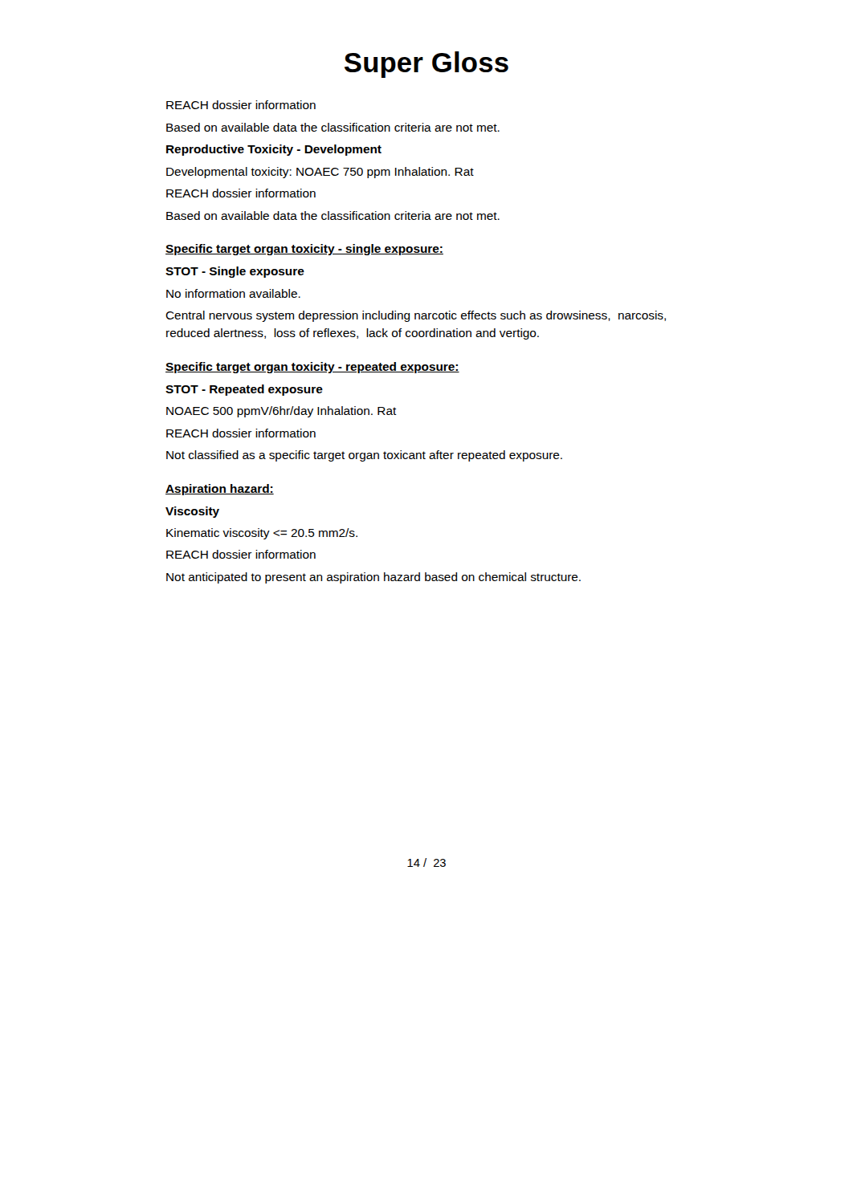Super Gloss
REACH dossier information
Based on available data the classification criteria are not met.
Reproductive Toxicity - Development
Developmental toxicity: NOAEC 750 ppm Inhalation. Rat
REACH dossier information
Based on available data the classification criteria are not met.
Specific target organ toxicity - single exposure:
STOT - Single exposure
No information available.
Central nervous system depression including narcotic effects such as drowsiness, narcosis, reduced alertness, loss of reflexes, lack of coordination and vertigo.
Specific target organ toxicity - repeated exposure:
STOT - Repeated exposure
NOAEC 500 ppmV/6hr/day Inhalation. Rat
REACH dossier information
Not classified as a specific target organ toxicant after repeated exposure.
Aspiration hazard:
Viscosity
Kinematic viscosity <= 20.5 mm2/s.
REACH dossier information
Not anticipated to present an aspiration hazard based on chemical structure.
14 / 23